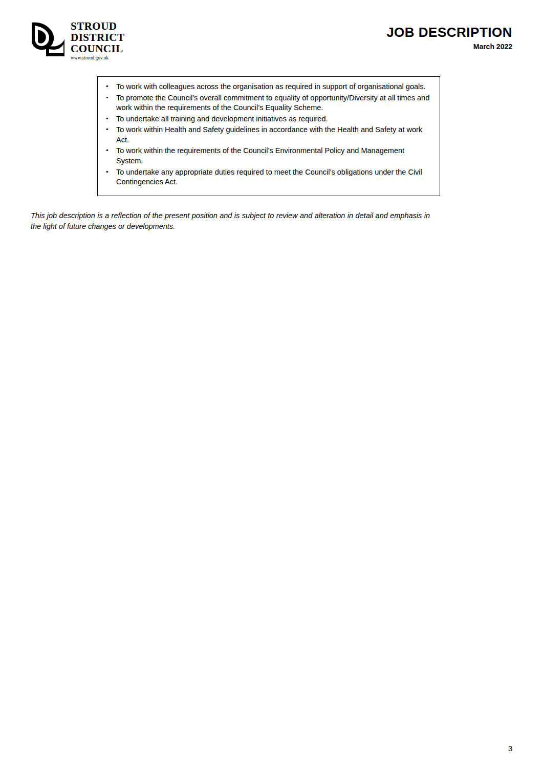STROUD DISTRICT COUNCIL www.stroud.gov.uk
JOB DESCRIPTION
March 2022
To work with colleagues across the organisation as required in support of organisational goals.
To promote the Council’s overall commitment to equality of opportunity/Diversity at all times and work within the requirements of the Council’s Equality Scheme.
To undertake all training and development initiatives as required.
To work within Health and Safety guidelines in accordance with the Health and Safety at work Act.
To work within the requirements of the Council’s Environmental Policy and Management System.
To undertake any appropriate duties required to meet the Council’s obligations under the Civil Contingencies Act.
This job description is a reflection of the present position and is subject to review and alteration in detail and emphasis in the light of future changes or developments.
3